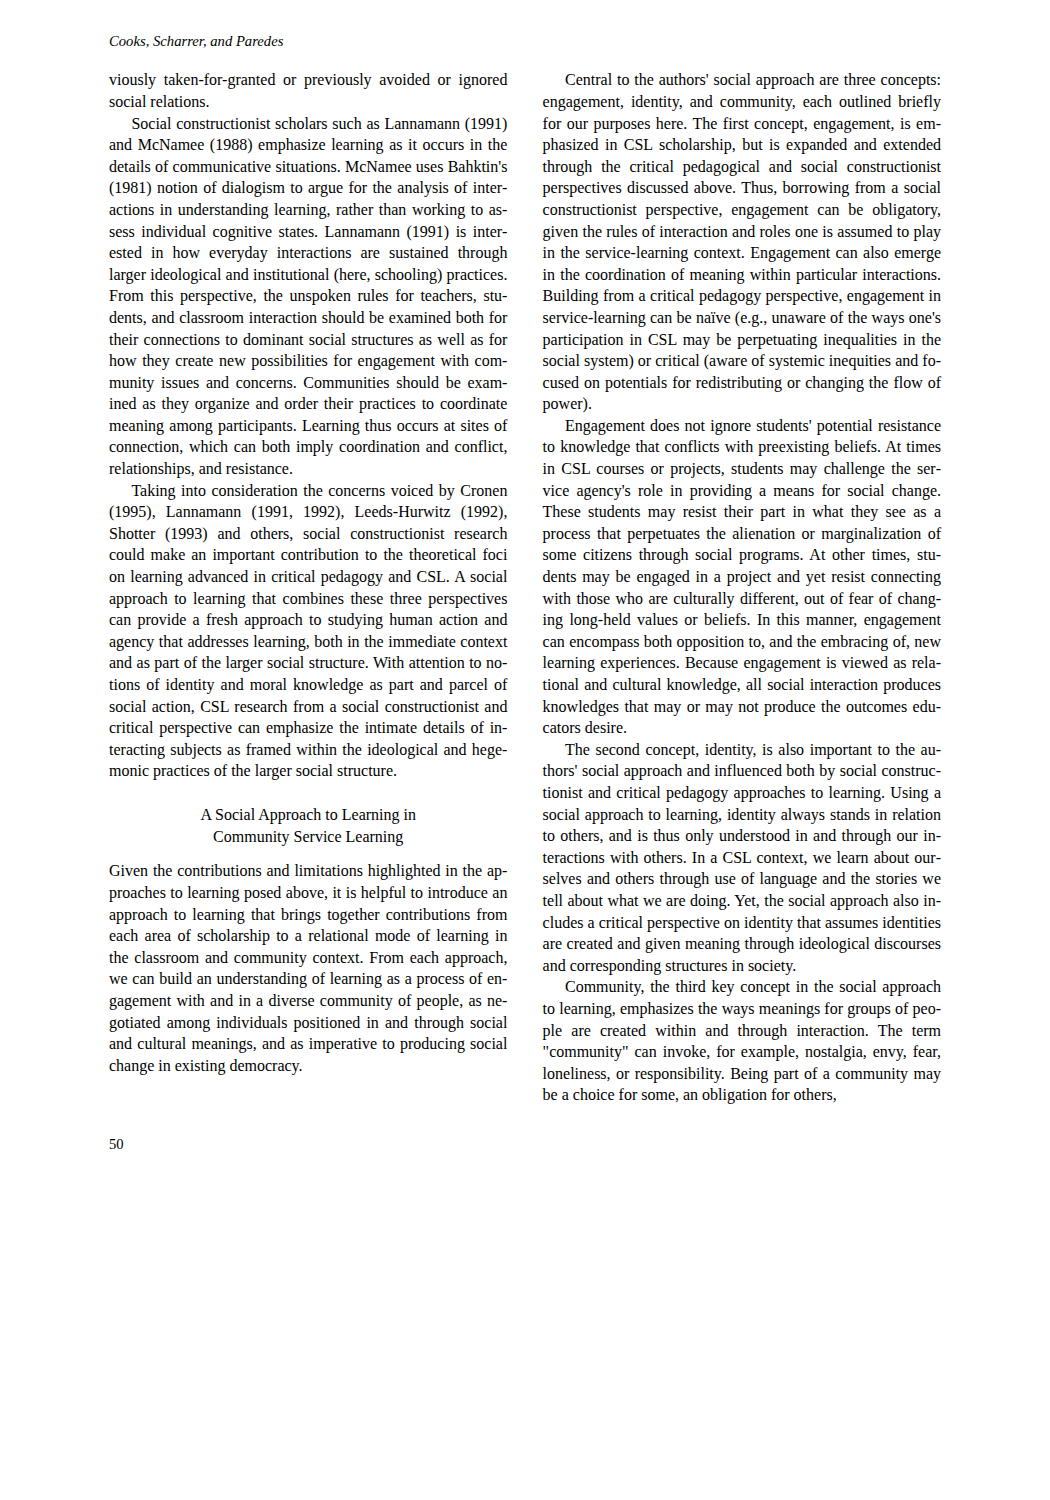Cooks, Scharrer, and Paredes
viously taken-for-granted or previously avoided or ignored social relations.
Social constructionist scholars such as Lannamann (1991) and McNamee (1988) emphasize learning as it occurs in the details of communicative situations. McNamee uses Bahktin's (1981) notion of dialogism to argue for the analysis of interactions in understanding learning, rather than working to assess individual cognitive states. Lannamann (1991) is interested in how everyday interactions are sustained through larger ideological and institutional (here, schooling) practices. From this perspective, the unspoken rules for teachers, students, and classroom interaction should be examined both for their connections to dominant social structures as well as for how they create new possibilities for engagement with community issues and concerns. Communities should be examined as they organize and order their practices to coordinate meaning among participants. Learning thus occurs at sites of connection, which can both imply coordination and conflict, relationships, and resistance.
Taking into consideration the concerns voiced by Cronen (1995), Lannamann (1991, 1992), Leeds-Hurwitz (1992), Shotter (1993) and others, social constructionist research could make an important contribution to the theoretical foci on learning advanced in critical pedagogy and CSL. A social approach to learning that combines these three perspectives can provide a fresh approach to studying human action and agency that addresses learning, both in the immediate context and as part of the larger social structure. With attention to notions of identity and moral knowledge as part and parcel of social action, CSL research from a social constructionist and critical perspective can emphasize the intimate details of interacting subjects as framed within the ideological and hegemonic practices of the larger social structure.
A Social Approach to Learning in
Community Service Learning
Given the contributions and limitations highlighted in the approaches to learning posed above, it is helpful to introduce an approach to learning that brings together contributions from each area of scholarship to a relational mode of learning in the classroom and community context. From each approach, we can build an understanding of learning as a process of engagement with and in a diverse community of people, as negotiated among individuals positioned in and through social and cultural meanings, and as imperative to producing social change in existing democracy.
Central to the authors' social approach are three concepts: engagement, identity, and community, each outlined briefly for our purposes here. The first concept, engagement, is emphasized in CSL scholarship, but is expanded and extended through the critical pedagogical and social constructionist perspectives discussed above. Thus, borrowing from a social constructionist perspective, engagement can be obligatory, given the rules of interaction and roles one is assumed to play in the service-learning context. Engagement can also emerge in the coordination of meaning within particular interactions. Building from a critical pedagogy perspective, engagement in service-learning can be naïve (e.g., unaware of the ways one's participation in CSL may be perpetuating inequalities in the social system) or critical (aware of systemic inequities and focused on potentials for redistributing or changing the flow of power).
Engagement does not ignore students' potential resistance to knowledge that conflicts with preexisting beliefs. At times in CSL courses or projects, students may challenge the service agency's role in providing a means for social change. These students may resist their part in what they see as a process that perpetuates the alienation or marginalization of some citizens through social programs. At other times, students may be engaged in a project and yet resist connecting with those who are culturally different, out of fear of changing long-held values or beliefs. In this manner, engagement can encompass both opposition to, and the embracing of, new learning experiences. Because engagement is viewed as relational and cultural knowledge, all social interaction produces knowledges that may or may not produce the outcomes educators desire.
The second concept, identity, is also important to the authors' social approach and influenced both by social constructionist and critical pedagogy approaches to learning. Using a social approach to learning, identity always stands in relation to others, and is thus only understood in and through our interactions with others. In a CSL context, we learn about ourselves and others through use of language and the stories we tell about what we are doing. Yet, the social approach also includes a critical perspective on identity that assumes identities are created and given meaning through ideological discourses and corresponding structures in society.
Community, the third key concept in the social approach to learning, emphasizes the ways meanings for groups of people are created within and through interaction. The term "community" can invoke, for example, nostalgia, envy, fear, loneliness, or responsibility. Being part of a community may be a choice for some, an obligation for others,
50